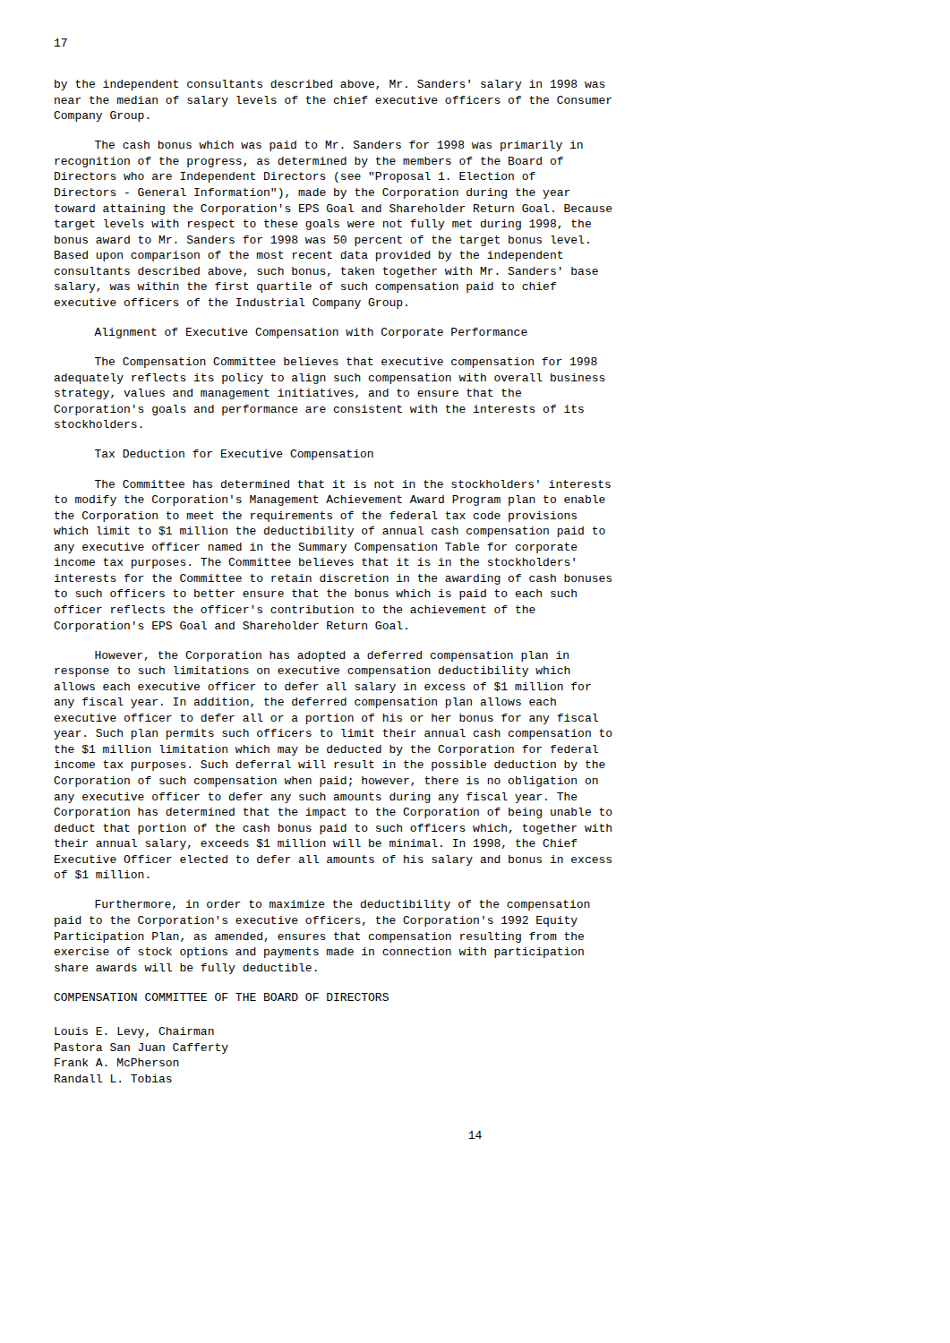17
by the independent consultants described above, Mr. Sanders' salary in 1998 was
near the median of salary levels of the chief executive officers of the Consumer
Company Group.
The cash bonus which was paid to Mr. Sanders for 1998 was primarily in
recognition of the progress, as determined by the members of the Board of
Directors who are Independent Directors (see "Proposal 1. Election of
Directors - General Information"), made by the Corporation during the year
toward attaining the Corporation's EPS Goal and Shareholder Return Goal. Because
target levels with respect to these goals were not fully met during 1998, the
bonus award to Mr. Sanders for 1998 was 50 percent of the target bonus level.
Based upon comparison of the most recent data provided by the independent
consultants described above, such bonus, taken together with Mr. Sanders' base
salary, was within the first quartile of such compensation paid to chief
executive officers of the Industrial Company Group.
Alignment of Executive Compensation with Corporate Performance
The Compensation Committee believes that executive compensation for 1998
adequately reflects its policy to align such compensation with overall business
strategy, values and management initiatives, and to ensure that the
Corporation's goals and performance are consistent with the interests of its
stockholders.
Tax Deduction for Executive Compensation
The Committee has determined that it is not in the stockholders' interests
to modify the Corporation's Management Achievement Award Program plan to enable
the Corporation to meet the requirements of the federal tax code provisions
which limit to $1 million the deductibility of annual cash compensation paid to
any executive officer named in the Summary Compensation Table for corporate
income tax purposes. The Committee believes that it is in the stockholders'
interests for the Committee to retain discretion in the awarding of cash bonuses
to such officers to better ensure that the bonus which is paid to each such
officer reflects the officer's contribution to the achievement of the
Corporation's EPS Goal and Shareholder Return Goal.
However, the Corporation has adopted a deferred compensation plan in
response to such limitations on executive compensation deductibility which
allows each executive officer to defer all salary in excess of $1 million for
any fiscal year. In addition, the deferred compensation plan allows each
executive officer to defer all or a portion of his or her bonus for any fiscal
year. Such plan permits such officers to limit their annual cash compensation to
the $1 million limitation which may be deducted by the Corporation for federal
income tax purposes. Such deferral will result in the possible deduction by the
Corporation of such compensation when paid; however, there is no obligation on
any executive officer to defer any such amounts during any fiscal year. The
Corporation has determined that the impact to the Corporation of being unable to
deduct that portion of the cash bonus paid to such officers which, together with
their annual salary, exceeds $1 million will be minimal. In 1998, the Chief
Executive Officer elected to defer all amounts of his salary and bonus in excess
of $1 million.
Furthermore, in order to maximize the deductibility of the compensation
paid to the Corporation's executive officers, the Corporation's 1992 Equity
Participation Plan, as amended, ensures that compensation resulting from the
exercise of stock options and payments made in connection with participation
share awards will be fully deductible.
COMPENSATION COMMITTEE OF THE BOARD OF DIRECTORS
Louis E. Levy, Chairman
Pastora San Juan Cafferty
Frank A. McPherson
Randall L. Tobias
14